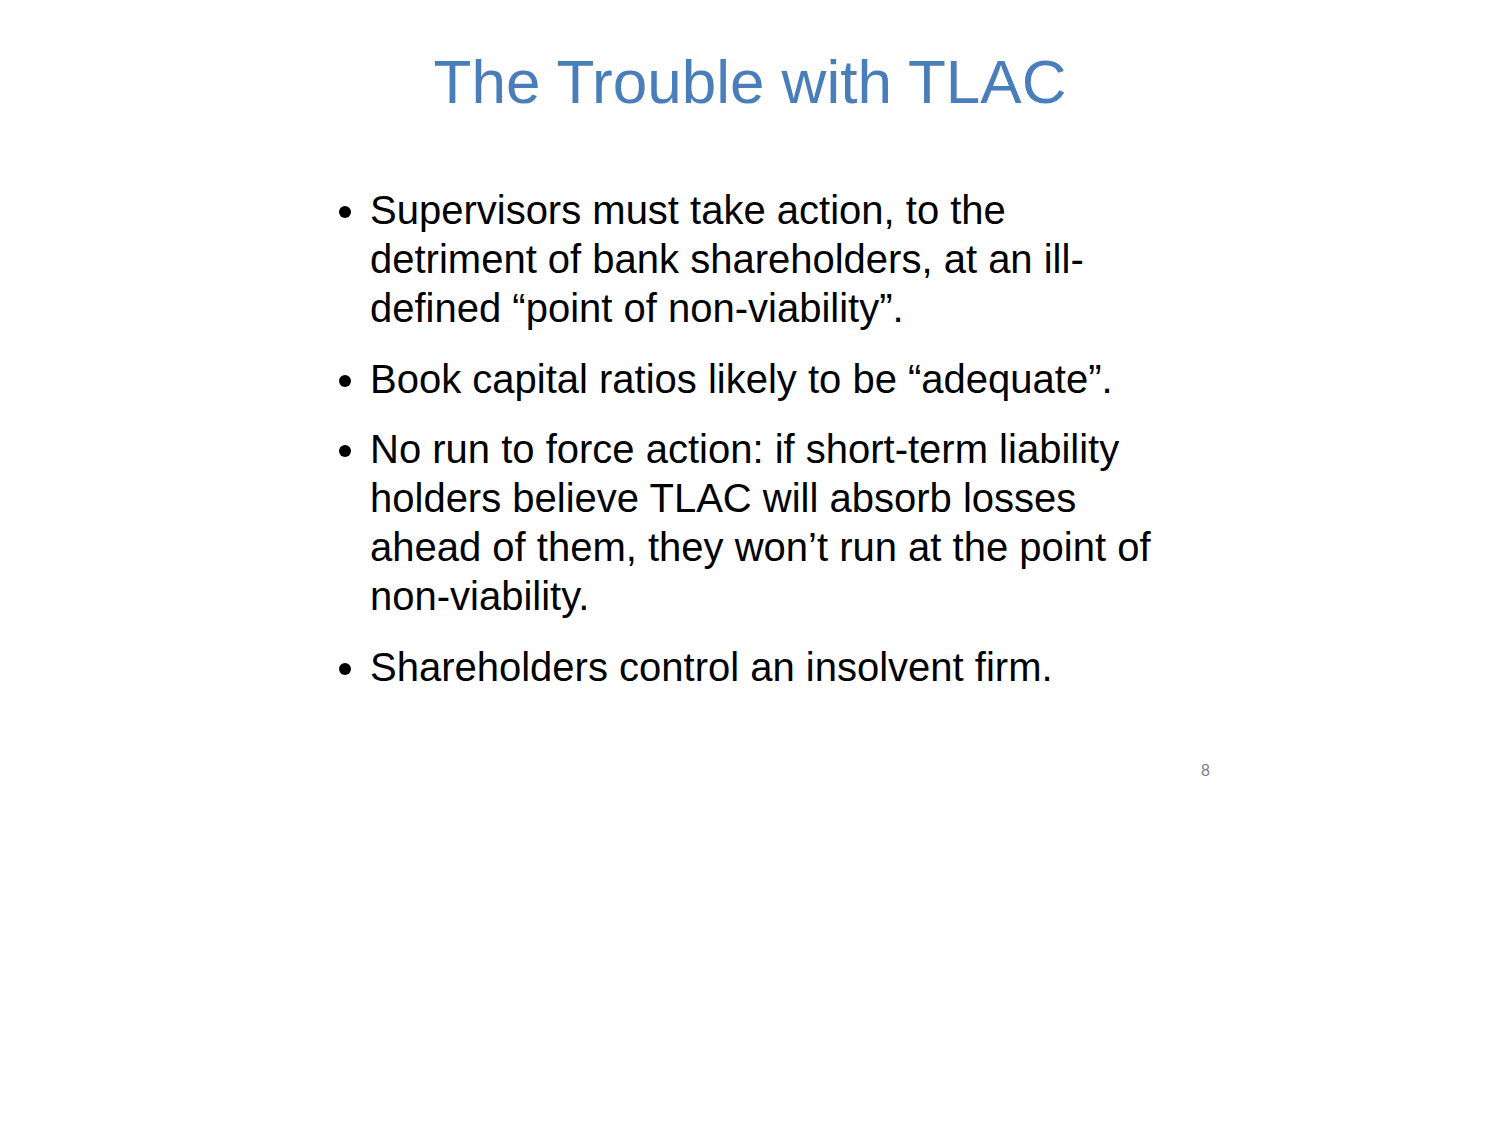The Trouble with TLAC
Supervisors must take action, to the detriment of bank shareholders, at an ill-defined “point of non-viability”.
Book capital ratios likely to be “adequate”.
No run to force action: if short-term liability holders believe TLAC will absorb losses ahead of them, they won’t run at the point of non-viability.
Shareholders control an insolvent firm.
8